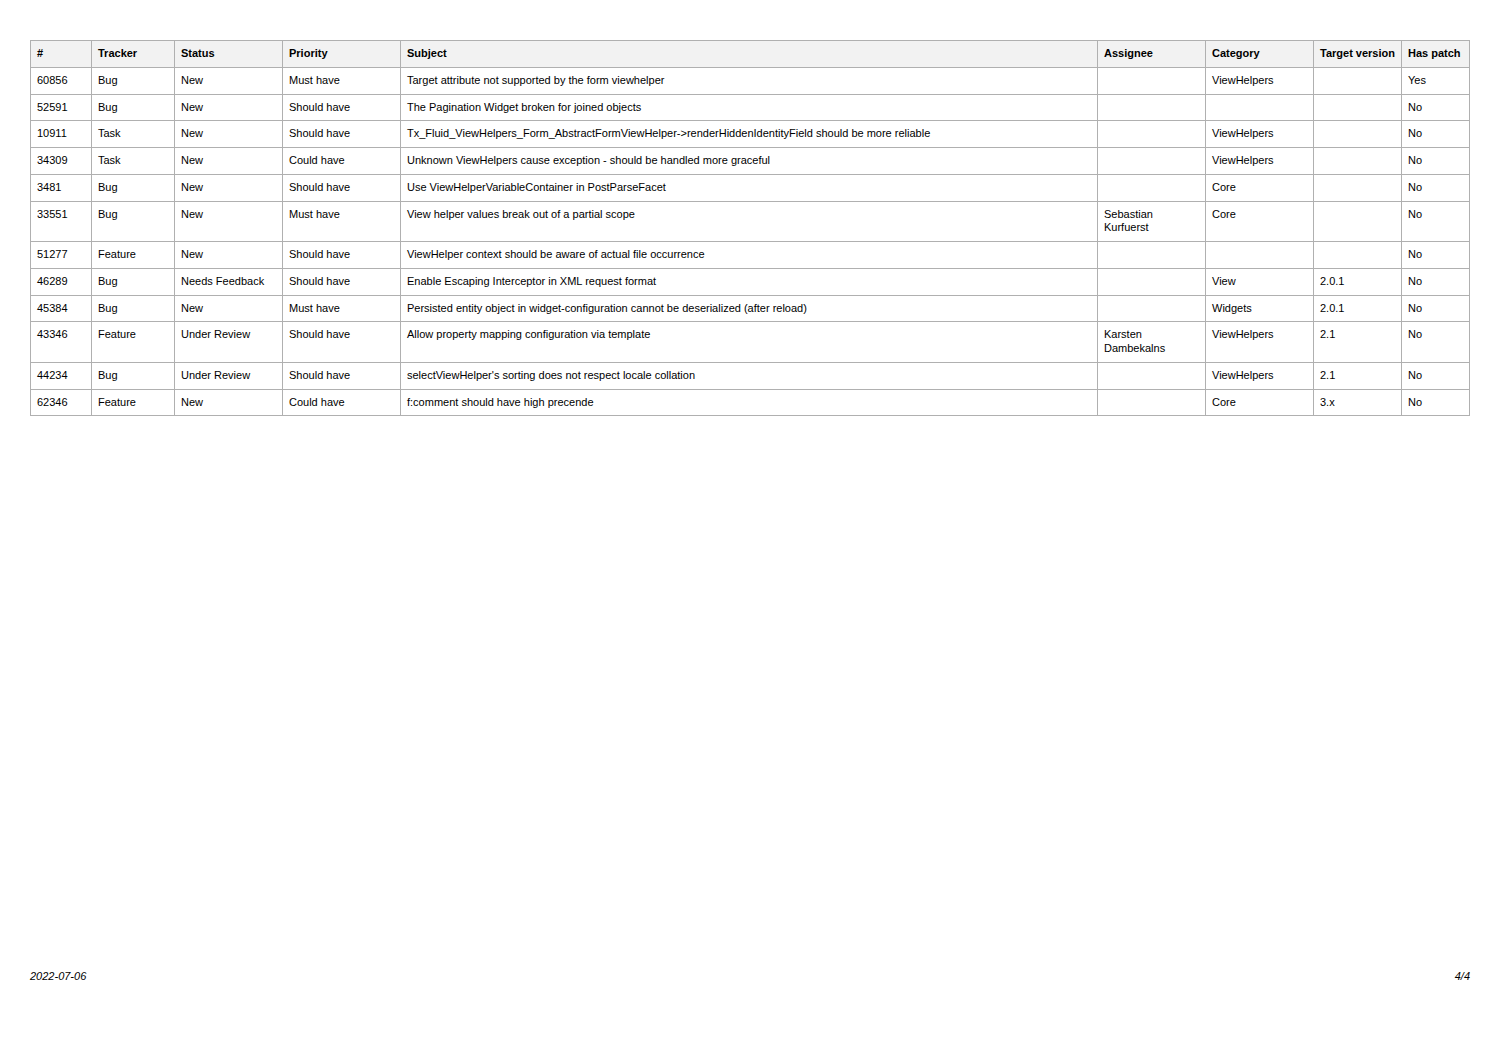| # | Tracker | Status | Priority | Subject | Assignee | Category | Target version | Has patch |
| --- | --- | --- | --- | --- | --- | --- | --- | --- |
| 60856 | Bug | New | Must have | Target attribute not supported by the form viewhelper | | ViewHelpers | | Yes |
| 52591 | Bug | New | Should have | The Pagination Widget broken for joined objects | | | | No |
| 10911 | Task | New | Should have | Tx_Fluid_ViewHelpers_Form_AbstractFormViewHelper->renderHiddenIdentityField should be more reliable | | ViewHelpers | | No |
| 34309 | Task | New | Could have | Unknown ViewHelpers cause exception - should be handled more graceful | | ViewHelpers | | No |
| 3481 | Bug | New | Should have | Use ViewHelperVariableContainer in PostParseFacet | | Core | | No |
| 33551 | Bug | New | Must have | View helper values break out of a partial scope | Sebastian Kurfuerst | Core | | No |
| 51277 | Feature | New | Should have | ViewHelper context should be aware of actual file occurrence | | | | No |
| 46289 | Bug | Needs Feedback | Should have | Enable Escaping Interceptor in XML request format | | View | 2.0.1 | No |
| 45384 | Bug | New | Must have | Persisted entity object in widget-configuration cannot be deserialized (after reload) | | Widgets | 2.0.1 | No |
| 43346 | Feature | Under Review | Should have | Allow property mapping configuration via template | Karsten Dambekalns | ViewHelpers | 2.1 | No |
| 44234 | Bug | Under Review | Should have | selectViewHelper's sorting does not respect locale collation | | ViewHelpers | 2.1 | No |
| 62346 | Feature | New | Could have | f:comment should have high precende | | Core | 3.x | No |
2022-07-06 4/4